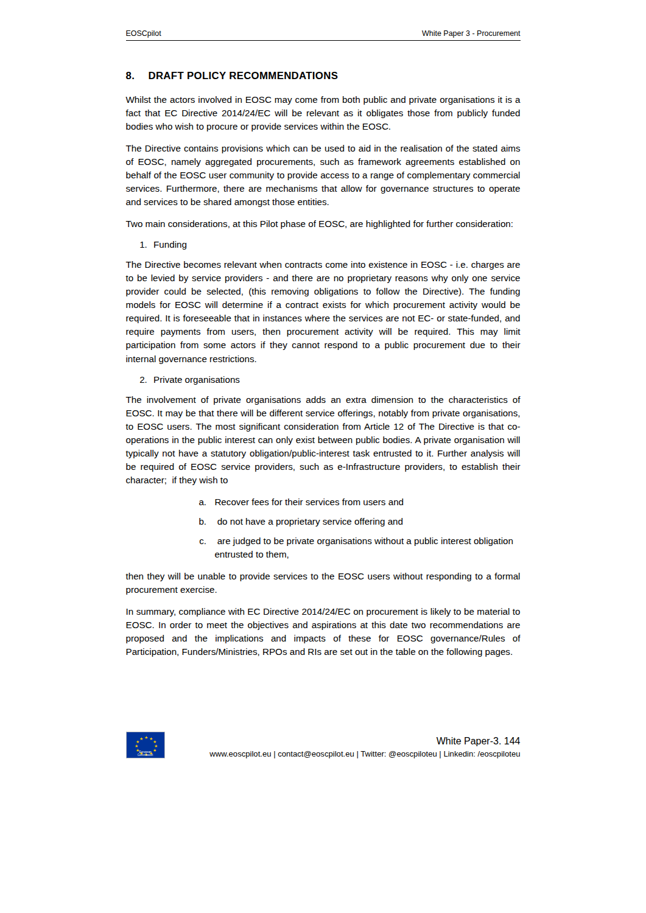EOSCpilot White Paper 3 - Procurement
8. DRAFT POLICY RECOMMENDATIONS
Whilst the actors involved in EOSC may come from both public and private organisations it is a fact that EC Directive 2014/24/EC will be relevant as it obligates those from publicly funded bodies who wish to procure or provide services within the EOSC.
The Directive contains provisions which can be used to aid in the realisation of the stated aims of EOSC, namely aggregated procurements, such as framework agreements established on behalf of the EOSC user community to provide access to a range of complementary commercial services. Furthermore, there are mechanisms that allow for governance structures to operate and services to be shared amongst those entities.
Two main considerations, at this Pilot phase of EOSC, are highlighted for further consideration:
Funding
The Directive becomes relevant when contracts come into existence in EOSC - i.e. charges are to be levied by service providers - and there are no proprietary reasons why only one service provider could be selected, (this removing obligations to follow the Directive). The funding models for EOSC will determine if a contract exists for which procurement activity would be required. It is foreseeable that in instances where the services are not EC- or state-funded, and require payments from users, then procurement activity will be required. This may limit participation from some actors if they cannot respond to a public procurement due to their internal governance restrictions.
Private organisations
The involvement of private organisations adds an extra dimension to the characteristics of EOSC. It may be that there will be different service offerings, notably from private organisations, to EOSC users. The most significant consideration from Article 12 of The Directive is that co-operations in the public interest can only exist between public bodies. A private organisation will typically not have a statutory obligation/public-interest task entrusted to it. Further analysis will be required of EOSC service providers, such as e-Infrastructure providers, to establish their character; if they wish to
Recover fees for their services from users and
do not have a proprietary service offering and
are judged to be private organisations without a public interest obligation entrusted to them,
then they will be unable to provide services to the EOSC users without responding to a formal procurement exercise.
In summary, compliance with EC Directive 2014/24/EC on procurement is likely to be material to EOSC. In order to meet the objectives and aspirations at this date two recommendations are proposed and the implications and impacts of these for EOSC governance/Rules of Participation, Funders/Ministries, RPOs and RIs are set out in the table on the following pages.
★ ★ ★ ★ ★ ★ ★ ★ ★ ★ ★ ★
European
Commission
White Paper-3. 144
www.eoscpilot.eu | contact@eoscpilot.eu | Twitter: @eoscpiloteu | Linkedin: /eoscpiloteu